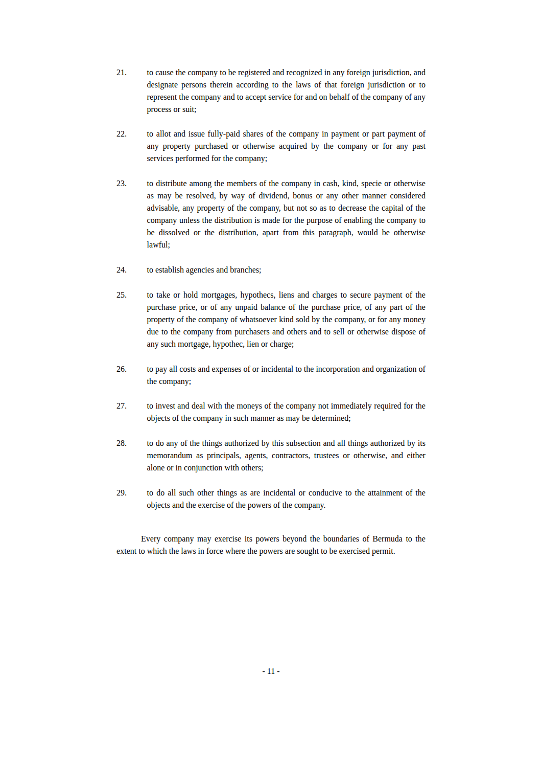21. to cause the company to be registered and recognized in any foreign jurisdiction, and designate persons therein according to the laws of that foreign jurisdiction or to represent the company and to accept service for and on behalf of the company of any process or suit;
22. to allot and issue fully-paid shares of the company in payment or part payment of any property purchased or otherwise acquired by the company or for any past services performed for the company;
23. to distribute among the members of the company in cash, kind, specie or otherwise as may be resolved, by way of dividend, bonus or any other manner considered advisable, any property of the company, but not so as to decrease the capital of the company unless the distribution is made for the purpose of enabling the company to be dissolved or the distribution, apart from this paragraph, would be otherwise lawful;
24. to establish agencies and branches;
25. to take or hold mortgages, hypothecs, liens and charges to secure payment of the purchase price, or of any unpaid balance of the purchase price, of any part of the property of the company of whatsoever kind sold by the company, or for any money due to the company from purchasers and others and to sell or otherwise dispose of any such mortgage, hypothec, lien or charge;
26. to pay all costs and expenses of or incidental to the incorporation and organization of the company;
27. to invest and deal with the moneys of the company not immediately required for the objects of the company in such manner as may be determined;
28. to do any of the things authorized by this subsection and all things authorized by its memorandum as principals, agents, contractors, trustees or otherwise, and either alone or in conjunction with others;
29. to do all such other things as are incidental or conducive to the attainment of the objects and the exercise of the powers of the company.
Every company may exercise its powers beyond the boundaries of Bermuda to the extent to which the laws in force where the powers are sought to be exercised permit.
- 11 -